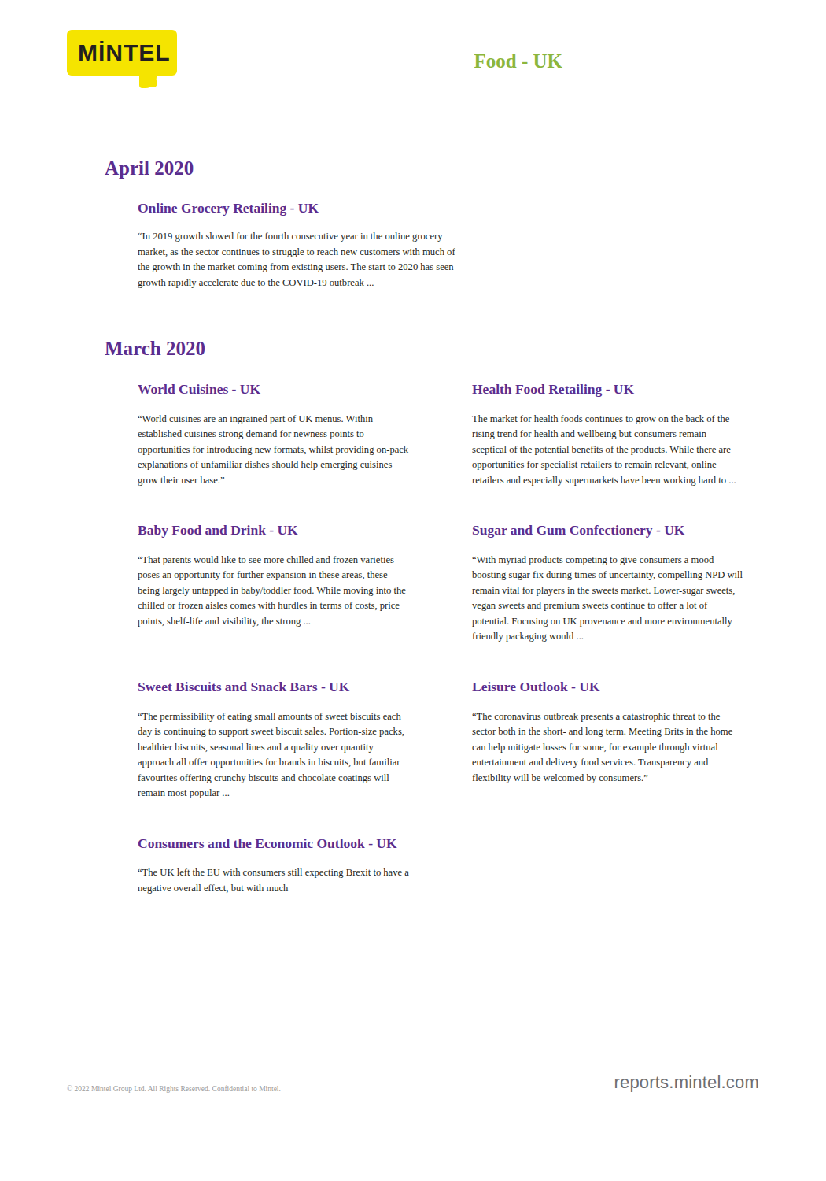MİNTEL
Food - UK
April 2020
Online Grocery Retailing - UK
“In 2019 growth slowed for the fourth consecutive year in the online grocery market, as the sector continues to struggle to reach new customers with much of the growth in the market coming from existing users. The start to 2020 has seen growth rapidly accelerate due to the COVID-19 outbreak ...
March 2020
World Cuisines - UK
“World cuisines are an ingrained part of UK menus. Within established cuisines strong demand for newness points to opportunities for introducing new formats, whilst providing on-pack explanations of unfamiliar dishes should help emerging cuisines grow their user base.”
Health Food Retailing - UK
The market for health foods continues to grow on the back of the rising trend for health and wellbeing but consumers remain sceptical of the potential benefits of the products. While there are opportunities for specialist retailers to remain relevant, online retailers and especially supermarkets have been working hard to ...
Baby Food and Drink - UK
“That parents would like to see more chilled and frozen varieties poses an opportunity for further expansion in these areas, these being largely untapped in baby/toddler food. While moving into the chilled or frozen aisles comes with hurdles in terms of costs, price points, shelf-life and visibility, the strong ...
Sugar and Gum Confectionery - UK
“With myriad products competing to give consumers a mood-boosting sugar fix during times of uncertainty, compelling NPD will remain vital for players in the sweets market. Lower-sugar sweets, vegan sweets and premium sweets continue to offer a lot of potential. Focusing on UK provenance and more environmentally friendly packaging would ...
Sweet Biscuits and Snack Bars - UK
“The permissibility of eating small amounts of sweet biscuits each day is continuing to support sweet biscuit sales. Portion-size packs, healthier biscuits, seasonal lines and a quality over quantity approach all offer opportunities for brands in biscuits, but familiar favourites offering crunchy biscuits and chocolate coatings will remain most popular ...
Leisure Outlook - UK
“The coronavirus outbreak presents a catastrophic threat to the sector both in the short- and long term. Meeting Brits in the home can help mitigate losses for some, for example through virtual entertainment and delivery food services. Transparency and flexibility will be welcomed by consumers.”
Consumers and the Economic Outlook - UK
“The UK left the EU with consumers still expecting Brexit to have a negative overall effect, but with much
© 2022 Mintel Group Ltd. All Rights Reserved. Confidential to Mintel.
reports.mintel.com